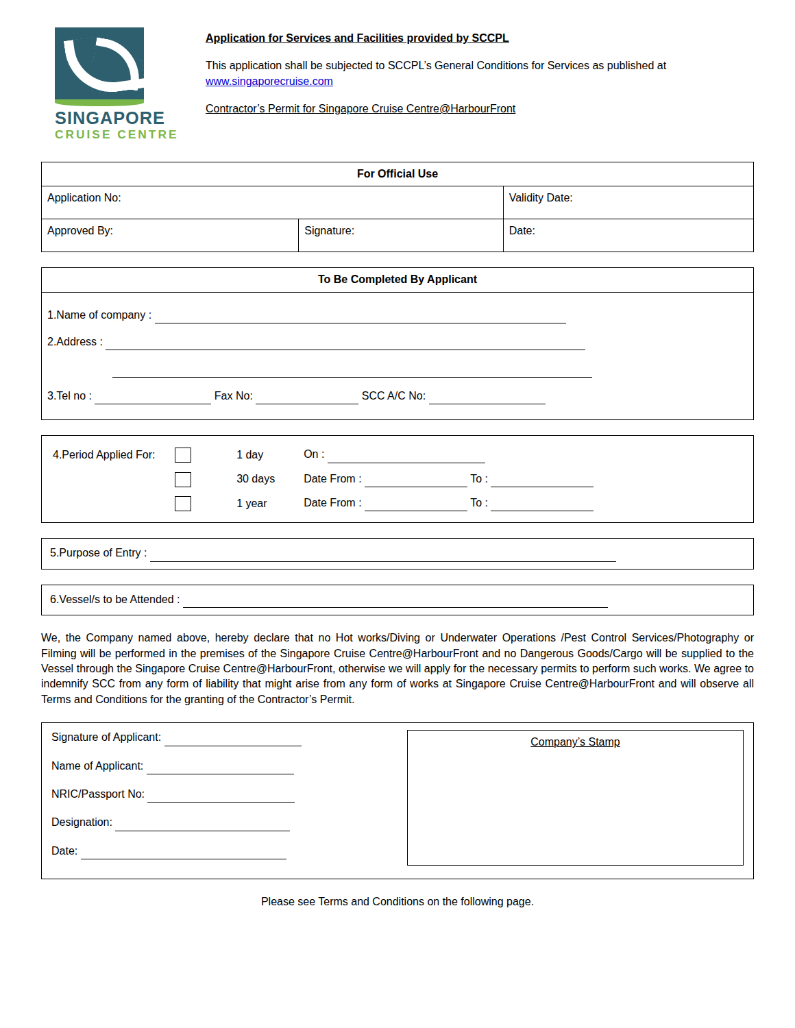SINGAPORE
CRUISE CENTRE
Application for Services and Facilities provided by SCCPL
This application shall be subjected to SCCPL’s General Conditions for Services as published at www.singaporecruise.com
Contractor’s Permit for Singapore Cruise Centre@HarbourFront
| For Official Use |
| Application No: | Validity Date: |
| Approved By: | Signature: | Date: |
| To Be Completed By Applicant |
| 1.Name of company : 2.Address : 3.Tel no : Fax No: SCC A/C No: |
| 4.Period Applied For: | | 1 day | On : |
| | | 30 days | Date From : To : |
| | | 1 year | Date From : To : |
5.Purpose of Entry :
6.Vessel/s to be Attended :
We, the Company named above, hereby declare that no Hot works/Diving or Underwater Operations /Pest Control Services/Photography or Filming will be performed in the premises of the Singapore Cruise Centre@HarbourFront and no Dangerous Goods/Cargo will be supplied to the Vessel through the Singapore Cruise Centre@HarbourFront, otherwise we will apply for the necessary permits to perform such works. We agree to indemnify SCC from any form of liability that might arise from any form of works at Singapore Cruise Centre@HarbourFront and will observe all Terms and Conditions for the granting of the Contractor’s Permit.
| Signature of Applicant: Name of Applicant: NRIC/Passport No: Designation: Date: | Company’s Stamp |
Please see Terms and Conditions on the following page.